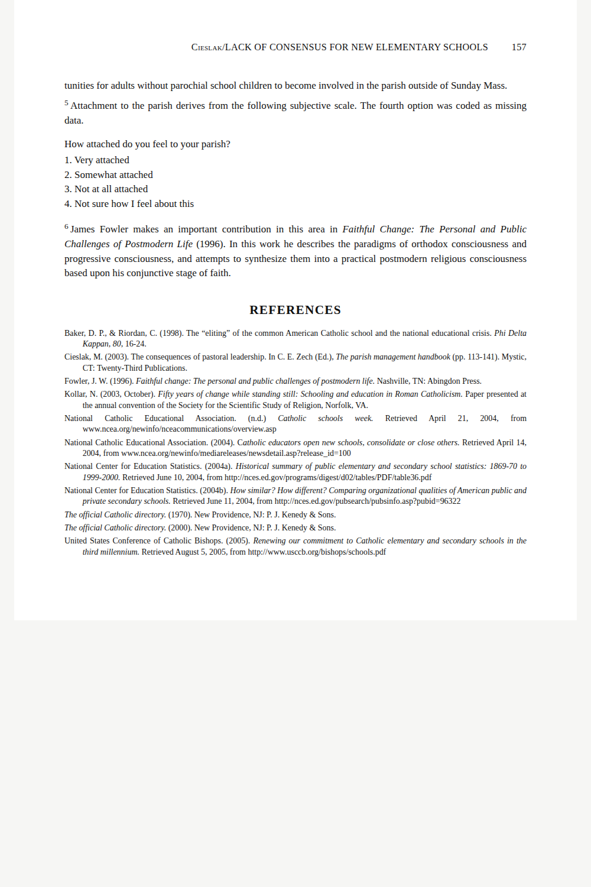Cieslak/LACK OF CONSENSUS FOR NEW ELEMENTARY SCHOOLS 157
tunities for adults without parochial school children to become involved in the parish outside of Sunday Mass.
5 Attachment to the parish derives from the following subjective scale. The fourth option was coded as missing data.
How attached do you feel to your parish?
1. Very attached
2. Somewhat attached
3. Not at all attached
4. Not sure how I feel about this
6 James Fowler makes an important contribution in this area in Faithful Change: The Personal and Public Challenges of Postmodern Life (1996). In this work he describes the paradigms of orthodox consciousness and progressive consciousness, and attempts to synthesize them into a practical postmodern religious consciousness based upon his conjunctive stage of faith.
REFERENCES
Baker, D. P., & Riordan, C. (1998). The “eliting” of the common American Catholic school and the national educational crisis. Phi Delta Kappan, 80, 16-24.
Cieslak, M. (2003). The consequences of pastoral leadership. In C. E. Zech (Ed.), The parish management handbook (pp. 113-141). Mystic, CT: Twenty-Third Publications.
Fowler, J. W. (1996). Faithful change: The personal and public challenges of postmodern life. Nashville, TN: Abingdon Press.
Kollar, N. (2003, October). Fifty years of change while standing still: Schooling and education in Roman Catholicism. Paper presented at the annual convention of the Society for the Scientific Study of Religion, Norfolk, VA.
National Catholic Educational Association. (n.d.) Catholic schools week. Retrieved April 21, 2004, from www.ncea.org/newinfo/nceacommunications/overview.asp
National Catholic Educational Association. (2004). Catholic educators open new schools, consolidate or close others. Retrieved April 14, 2004, from www.ncea.org/newinfo/mediareleases/newsdetail.asp?release_id=100
National Center for Education Statistics. (2004a). Historical summary of public elementary and secondary school statistics: 1869-70 to 1999-2000. Retrieved June 10, 2004, from http://nces.ed.gov/programs/digest/d02/tables/PDF/table36.pdf
National Center for Education Statistics. (2004b). How similar? How different? Comparing organizational qualities of American public and private secondary schools. Retrieved June 11, 2004, from http://nces.ed.gov/pubsearch/pubsinfo.asp?pubid=96322
The official Catholic directory. (1970). New Providence, NJ: P. J. Kenedy & Sons.
The official Catholic directory. (2000). New Providence, NJ: P. J. Kenedy & Sons.
United States Conference of Catholic Bishops. (2005). Renewing our commitment to Catholic elementary and secondary schools in the third millennium. Retrieved August 5, 2005, from http://www.usccb.org/bishops/schools.pdf